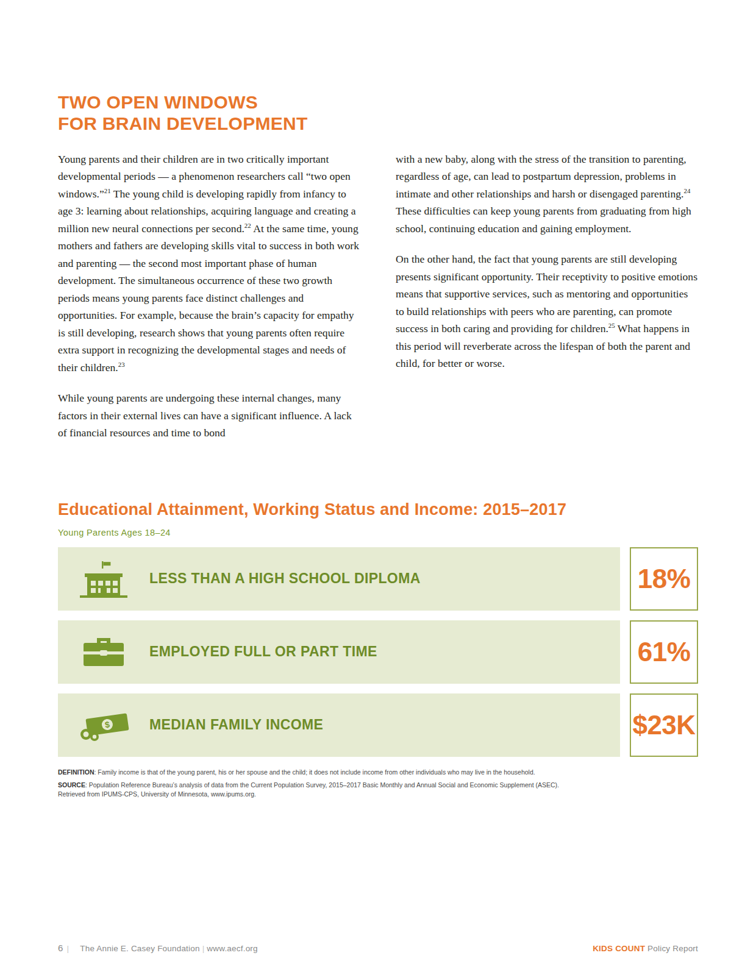Two Open Windows
for Brain Development
Young parents and their children are in two critically important developmental periods — a phenomenon researchers call “two open windows.”21 The young child is developing rapidly from infancy to age 3: learning about relationships, acquiring language and creating a million new neural connections per second.22 At the same time, young mothers and fathers are developing skills vital to success in both work and parenting — the second most important phase of human development. The simultaneous occurrence of these two growth periods means young parents face distinct challenges and opportunities. For example, because the brain’s capacity for empathy is still developing, research shows that young parents often require extra support in recognizing the developmental stages and needs of their children.23
While young parents are undergoing these internal changes, many factors in their external lives can have a significant influence. A lack of financial resources and time to bond
with a new baby, along with the stress of the transition to parenting, regardless of age, can lead to postpartum depression, problems in intimate and other relationships and harsh or disengaged parenting.24 These difficulties can keep young parents from graduating from high school, continuing education and gaining employment.
On the other hand, the fact that young parents are still developing presents significant opportunity. Their receptivity to positive emotions means that supportive services, such as mentoring and opportunities to build relationships with peers who are parenting, can promote success in both caring and providing for children.25 What happens in this period will reverberate across the lifespan of both the parent and child, for better or worse.
Educational Attainment, Working Status and Income: 2015–2017
Young Parents Ages 18–24
Less Than a High School Diploma
18%
Employed Full or Part Time
61%
$
Median Family Income
$23K
DEFINITION: Family income is that of the young parent, his or her spouse and the child; it does not include income from other individuals who may live in the household.
SOURCE: Population Reference Bureau’s analysis of data from the Current Population Survey, 2015–2017 Basic Monthly and Annual Social and Economic Supplement (ASEC).
Retrieved from IPUMS-CPS, University of Minnesota, www.ipums.org.
6| The Annie E. Casey Foundation | www.aecf.org KIDS COUNT Policy Report